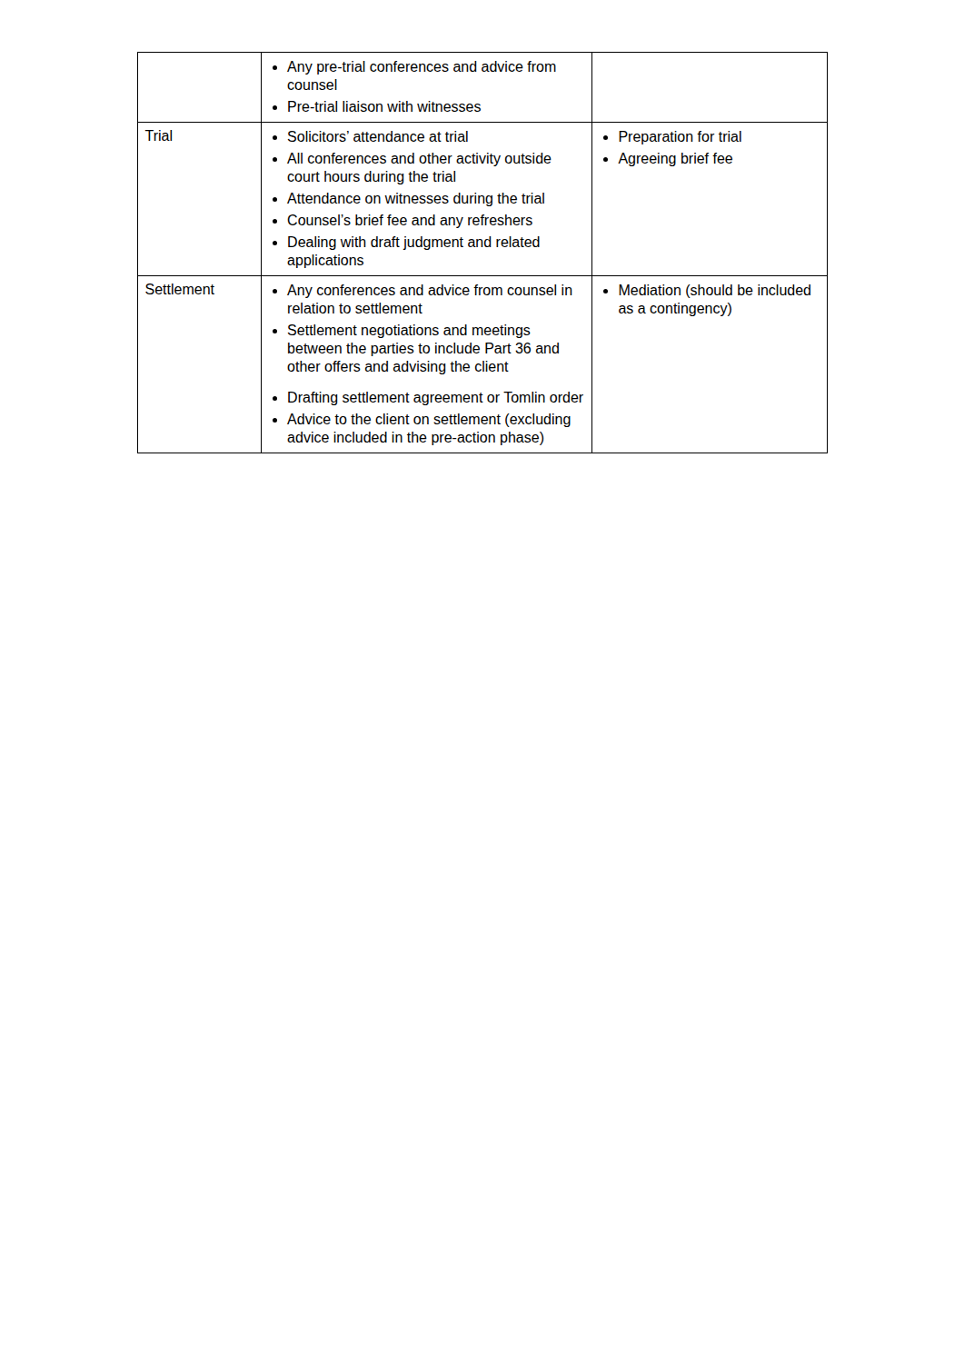| | Any pre-trial conferences and advice from counsel Pre-trial liaison with witnesses | |
| Trial | Solicitors’ attendance at trial All conferences and other activity outside court hours during the trial Attendance on witnesses during the trial Counsel’s brief fee and any refreshers Dealing with draft judgment and related applications | Preparation for trial Agreeing brief fee |
| Settlement | Any conferences and advice from counsel in relation to settlement Settlement negotiations and meetings between the parties to include Part 36 and other offers and advising the client Drafting settlement agreement or Tomlin order Advice to the client on settlement (excluding advice included in the pre-action phase) | Mediation (should be included as a contingency) |